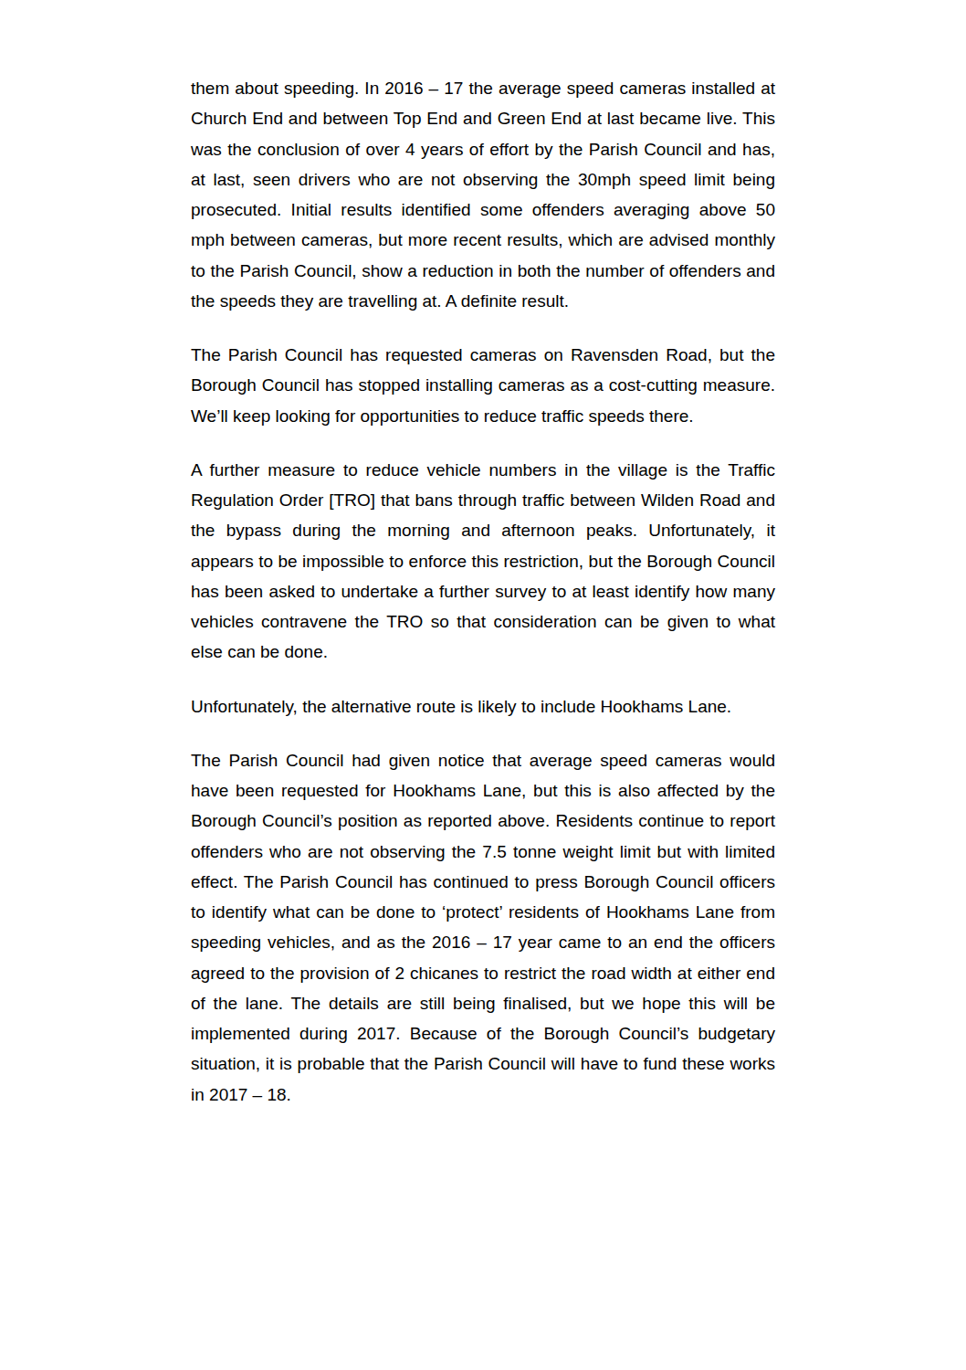them about speeding. In 2016 – 17 the average speed cameras installed at Church End and between Top End and Green End at last became live. This was the conclusion of over 4 years of effort by the Parish Council and has, at last, seen drivers who are not observing the 30mph speed limit being prosecuted. Initial results identified some offenders averaging above 50 mph between cameras, but more recent results, which are advised monthly to the Parish Council, show a reduction in both the number of offenders and the speeds they are travelling at. A definite result.
The Parish Council has requested cameras on Ravensden Road, but the Borough Council has stopped installing cameras as a cost-cutting measure. We’ll keep looking for opportunities to reduce traffic speeds there.
A further measure to reduce vehicle numbers in the village is the Traffic Regulation Order [TRO] that bans through traffic between Wilden Road and the bypass during the morning and afternoon peaks. Unfortunately, it appears to be impossible to enforce this restriction, but the Borough Council has been asked to undertake a further survey to at least identify how many vehicles contravene the TRO so that consideration can be given to what else can be done.
Unfortunately, the alternative route is likely to include Hookhams Lane.
The Parish Council had given notice that average speed cameras would have been requested for Hookhams Lane, but this is also affected by the Borough Council’s position as reported above. Residents continue to report offenders who are not observing the 7.5 tonne weight limit but with limited effect. The Parish Council has continued to press Borough Council officers to identify what can be done to ‘protect’ residents of Hookhams Lane from speeding vehicles, and as the 2016 – 17 year came to an end the officers agreed to the provision of 2 chicanes to restrict the road width at either end of the lane. The details are still being finalised, but we hope this will be implemented during 2017. Because of the Borough Council’s budgetary situation, it is probable that the Parish Council will have to fund these works in 2017 – 18.